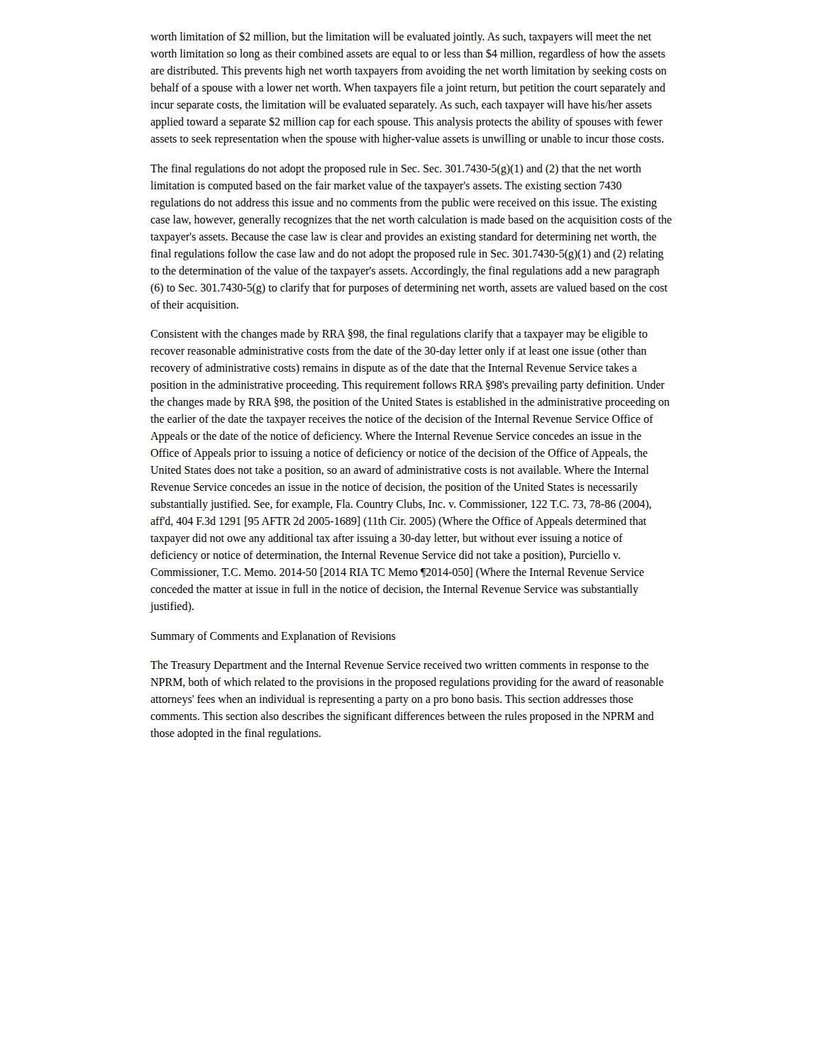worth limitation of $2 million, but the limitation will be evaluated jointly. As such, taxpayers will meet the net worth limitation so long as their combined assets are equal to or less than $4 million, regardless of how the assets are distributed. This prevents high net worth taxpayers from avoiding the net worth limitation by seeking costs on behalf of a spouse with a lower net worth. When taxpayers file a joint return, but petition the court separately and incur separate costs, the limitation will be evaluated separately. As such, each taxpayer will have his/her assets applied toward a separate $2 million cap for each spouse. This analysis protects the ability of spouses with fewer assets to seek representation when the spouse with higher-value assets is unwilling or unable to incur those costs.
The final regulations do not adopt the proposed rule in Sec. Sec. 301.7430-5(g)(1) and (2) that the net worth limitation is computed based on the fair market value of the taxpayer's assets. The existing section 7430 regulations do not address this issue and no comments from the public were received on this issue. The existing case law, however, generally recognizes that the net worth calculation is made based on the acquisition costs of the taxpayer's assets. Because the case law is clear and provides an existing standard for determining net worth, the final regulations follow the case law and do not adopt the proposed rule in Sec. 301.7430-5(g)(1) and (2) relating to the determination of the value of the taxpayer's assets. Accordingly, the final regulations add a new paragraph (6) to Sec. 301.7430-5(g) to clarify that for purposes of determining net worth, assets are valued based on the cost of their acquisition.
Consistent with the changes made by RRA §98, the final regulations clarify that a taxpayer may be eligible to recover reasonable administrative costs from the date of the 30-day letter only if at least one issue (other than recovery of administrative costs) remains in dispute as of the date that the Internal Revenue Service takes a position in the administrative proceeding. This requirement follows RRA §98's prevailing party definition. Under the changes made by RRA §98, the position of the United States is established in the administrative proceeding on the earlier of the date the taxpayer receives the notice of the decision of the Internal Revenue Service Office of Appeals or the date of the notice of deficiency. Where the Internal Revenue Service concedes an issue in the Office of Appeals prior to issuing a notice of deficiency or notice of the decision of the Office of Appeals, the United States does not take a position, so an award of administrative costs is not available. Where the Internal Revenue Service concedes an issue in the notice of decision, the position of the United States is necessarily substantially justified. See, for example, Fla. Country Clubs, Inc. v. Commissioner, 122 T.C. 73, 78-86 (2004), aff'd, 404 F.3d 1291 [95 AFTR 2d 2005-1689] (11th Cir. 2005) (Where the Office of Appeals determined that taxpayer did not owe any additional tax after issuing a 30-day letter, but without ever issuing a notice of deficiency or notice of determination, the Internal Revenue Service did not take a position), Purciello v. Commissioner, T.C. Memo. 2014-50 [2014 RIA TC Memo ¶2014-050] (Where the Internal Revenue Service conceded the matter at issue in full in the notice of decision, the Internal Revenue Service was substantially justified).
Summary of Comments and Explanation of Revisions
The Treasury Department and the Internal Revenue Service received two written comments in response to the NPRM, both of which related to the provisions in the proposed regulations providing for the award of reasonable attorneys' fees when an individual is representing a party on a pro bono basis. This section addresses those comments. This section also describes the significant differences between the rules proposed in the NPRM and those adopted in the final regulations.